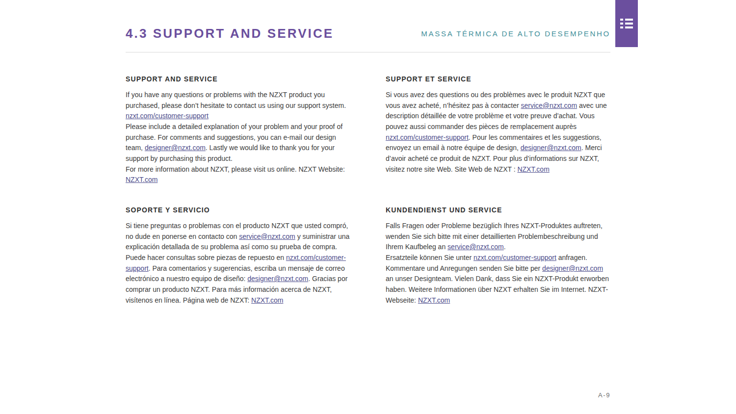4.3 Support and Service
Massa Térmica de Alto Desempenho
Support and Service
If you have any questions or problems with the NZXT product you purchased, please don’t hesitate to contact us using our support system. nzxt.com/customer-support
Please include a detailed explanation of your problem and your proof of purchase. For comments and suggestions, you can e-mail our design team, designer@nzxt.com. Lastly we would like to thank you for your support by purchasing this product.
For more information about NZXT, please visit us online. NZXT Website: NZXT.com
Support et Service
Si vous avez des questions ou des problèmes avec le produit NZXT que vous avez acheté, n’hésitez pas à contacter service@nzxt.com avec une description détaillée de votre problème et votre preuve d’achat. Vous pouvez aussi commander des pièces de remplacement auprès nzxt.com/customer-support. Pour les commentaires et les suggestions, envoyez un email à notre équipe de design, designer@nzxt.com. Merci d’avoir acheté ce produit de NZXT. Pour plus d’informations sur NZXT, visitez notre site Web. Site Web de NZXT : NZXT.com
Soporte y Servicio
Si tiene preguntas o problemas con el producto NZXT que usted compró, no dude en ponerse en contacto con service@nzxt.com y suministrar una explicación detallada de su problema así como su prueba de compra. Puede hacer consultas sobre piezas de repuesto en nzxt.com/customer-support. Para comentarios y sugerencias, escriba un mensaje de correo electrónico a nuestro equipo de diseño: designer@nzxt.com. Gracias por comprar un producto NZXT. Para más información acerca de NZXT, visítenos en línea. Página web de NZXT: NZXT.com
Kundendienst und Service
Falls Fragen oder Probleme bezüglich Ihres NZXT-Produktes auftreten, wenden Sie sich bitte mit einer detaillierten Problembeschreibung und Ihrem Kaufbeleg an service@nzxt.com.
Ersatzteile können Sie unter nzxt.com/customer-support anfragen. Kommentare und Anregungen senden Sie bitte per designer@nzxt.com an unser Designteam. Vielen Dank, dass Sie ein NZXT-Produkt erworben haben. Weitere Informationen über NZXT erhalten Sie im Internet. NZXT-Webseite: NZXT.com
A-9